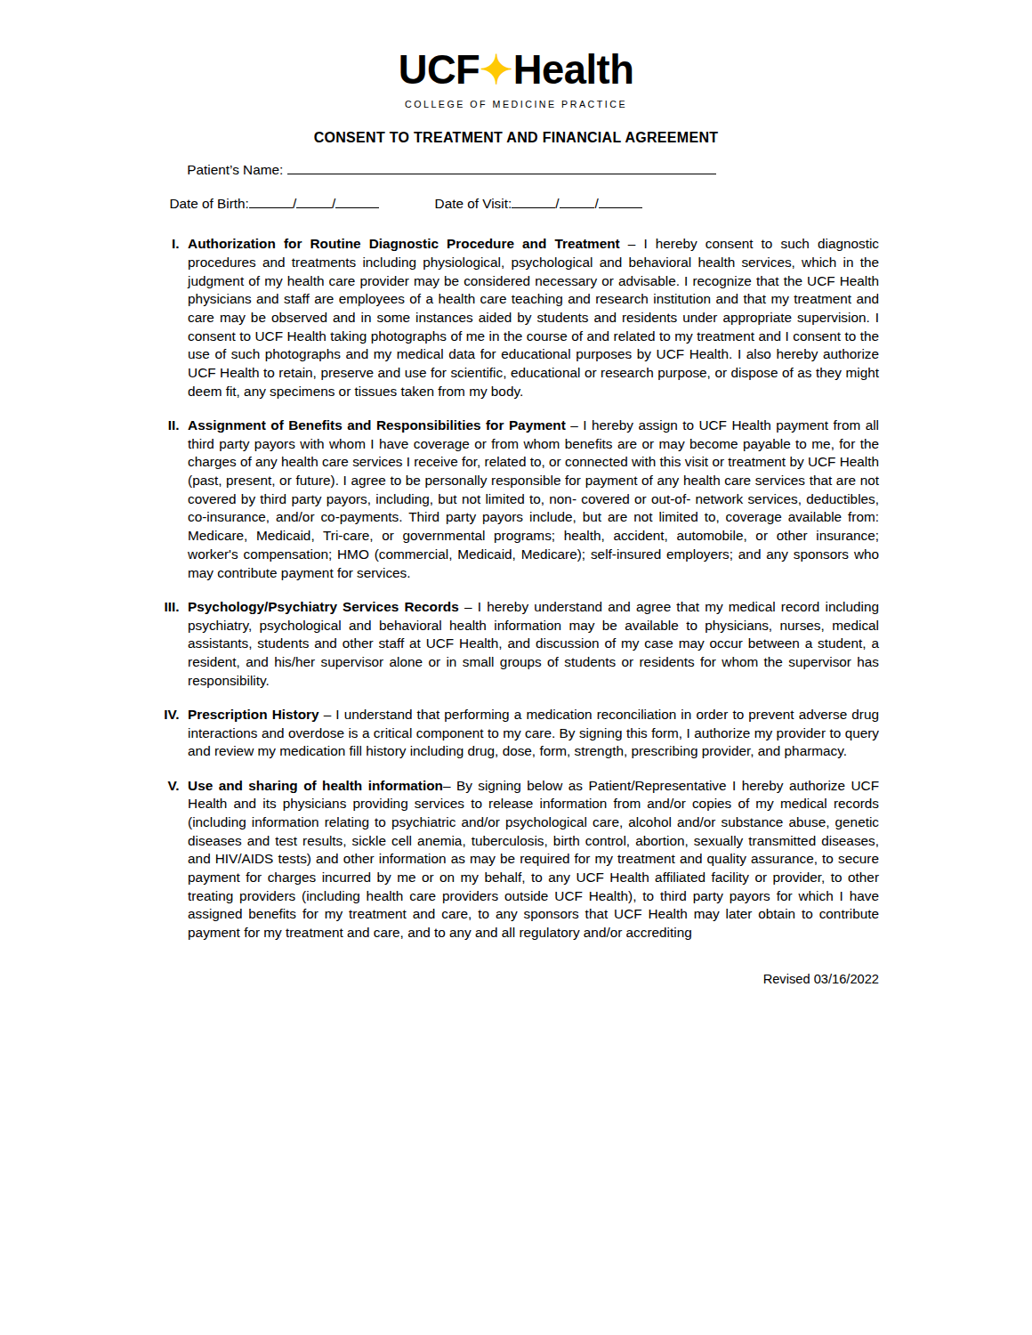UCF✦Health
COLLEGE OF MEDICINE PRACTICE
CONSENT TO TREATMENT AND FINANCIAL AGREEMENT
Patient’s Name:
Date of Birth: / / Date of Visit: / /
Authorization for Routine Diagnostic Procedure and Treatment – I hereby consent to such diagnostic procedures and treatments including physiological, psychological and behavioral health services, which in the judgment of my health care provider may be considered necessary or advisable. I recognize that the UCF Health physicians and staff are employees of a health care teaching and research institution and that my treatment and care may be observed and in some instances aided by students and residents under appropriate supervision. I consent to UCF Health taking photographs of me in the course of and related to my treatment and I consent to the use of such photographs and my medical data for educational purposes by UCF Health. I also hereby authorize UCF Health to retain, preserve and use for scientific, educational or research purpose, or dispose of as they might deem fit, any specimens or tissues taken from my body.
Assignment of Benefits and Responsibilities for Payment – I hereby assign to UCF Health payment from all third party payors with whom I have coverage or from whom benefits are or may become payable to me, for the charges of any health care services I receive for, related to, or connected with this visit or treatment by UCF Health (past, present, or future). I agree to be personally responsible for payment of any health care services that are not covered by third party payors, including, but not limited to, non- covered or out-of- network services, deductibles, co-insurance, and/or co-payments. Third party payors include, but are not limited to, coverage available from: Medicare, Medicaid, Tri-care, or governmental programs; health, accident, automobile, or other insurance; worker's compensation; HMO (commercial, Medicaid, Medicare); self-insured employers; and any sponsors who may contribute payment for services.
Psychology/Psychiatry Services Records – I hereby understand and agree that my medical record including psychiatry, psychological and behavioral health information may be available to physicians, nurses, medical assistants, students and other staff at UCF Health, and discussion of my case may occur between a student, a resident, and his/her supervisor alone or in small groups of students or residents for whom the supervisor has responsibility.
Prescription History – I understand that performing a medication reconciliation in order to prevent adverse drug interactions and overdose is a critical component to my care. By signing this form, I authorize my provider to query and review my medication fill history including drug, dose, form, strength, prescribing provider, and pharmacy.
Use and sharing of health information– By signing below as Patient/Representative I hereby authorize UCF Health and its physicians providing services to release information from and/or copies of my medical records (including information relating to psychiatric and/or psychological care, alcohol and/or substance abuse, genetic diseases and test results, sickle cell anemia, tuberculosis, birth control, abortion, sexually transmitted diseases, and HIV/AIDS tests) and other information as may be required for my treatment and quality assurance, to secure payment for charges incurred by me or on my behalf, to any UCF Health affiliated facility or provider, to other treating providers (including health care providers outside UCF Health), to third party payors for which I have assigned benefits for my treatment and care, to any sponsors that UCF Health may later obtain to contribute payment for my treatment and care, and to any and all regulatory and/or accrediting
Revised 03/16/2022